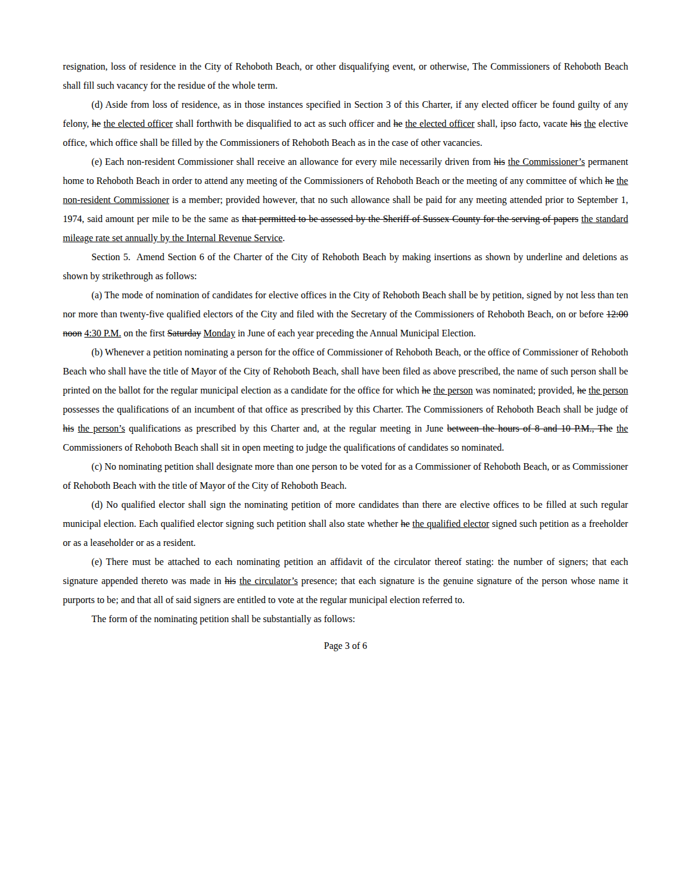resignation, loss of residence in the City of Rehoboth Beach, or other disqualifying event, or otherwise, The Commissioners of Rehoboth Beach shall fill such vacancy for the residue of the whole term.
(d) Aside from loss of residence, as in those instances specified in Section 3 of this Charter, if any elected officer be found guilty of any felony, he the elected officer shall forthwith be disqualified to act as such officer and he the elected officer shall, ipso facto, vacate his the elective office, which office shall be filled by the Commissioners of Rehoboth Beach as in the case of other vacancies.
(e) Each non-resident Commissioner shall receive an allowance for every mile necessarily driven from his the Commissioner’s permanent home to Rehoboth Beach in order to attend any meeting of the Commissioners of Rehoboth Beach or the meeting of any committee of which he the non-resident Commissioner is a member; provided however, that no such allowance shall be paid for any meeting attended prior to September 1, 1974, said amount per mile to be the same as that permitted to be assessed by the Sheriff of Sussex County for the serving of papers the standard mileage rate set annually by the Internal Revenue Service.
Section 5. Amend Section 6 of the Charter of the City of Rehoboth Beach by making insertions as shown by underline and deletions as shown by strikethrough as follows:
(a) The mode of nomination of candidates for elective offices in the City of Rehoboth Beach shall be by petition, signed by not less than ten nor more than twenty-five qualified electors of the City and filed with the Secretary of the Commissioners of Rehoboth Beach, on or before 12:00 noon 4:30 P.M. on the first Saturday Monday in June of each year preceding the Annual Municipal Election.
(b) Whenever a petition nominating a person for the office of Commissioner of Rehoboth Beach, or the office of Commissioner of Rehoboth Beach who shall have the title of Mayor of the City of Rehoboth Beach, shall have been filed as above prescribed, the name of such person shall be printed on the ballot for the regular municipal election as a candidate for the office for which he the person was nominated; provided, he the person possesses the qualifications of an incumbent of that office as prescribed by this Charter. The Commissioners of Rehoboth Beach shall be judge of his the person’s qualifications as prescribed by this Charter and, at the regular meeting in June between the hours of 8 and 10 P.M., The the Commissioners of Rehoboth Beach shall sit in open meeting to judge the qualifications of candidates so nominated.
(c) No nominating petition shall designate more than one person to be voted for as a Commissioner of Rehoboth Beach, or as Commissioner of Rehoboth Beach with the title of Mayor of the City of Rehoboth Beach.
(d) No qualified elector shall sign the nominating petition of more candidates than there are elective offices to be filled at such regular municipal election. Each qualified elector signing such petition shall also state whether he the qualified elector signed such petition as a freeholder or as a leaseholder or as a resident.
(e) There must be attached to each nominating petition an affidavit of the circulator thereof stating: the number of signers; that each signature appended thereto was made in his the circulator’s presence; that each signature is the genuine signature of the person whose name it purports to be; and that all of said signers are entitled to vote at the regular municipal election referred to.
The form of the nominating petition shall be substantially as follows:
Page 3 of 6